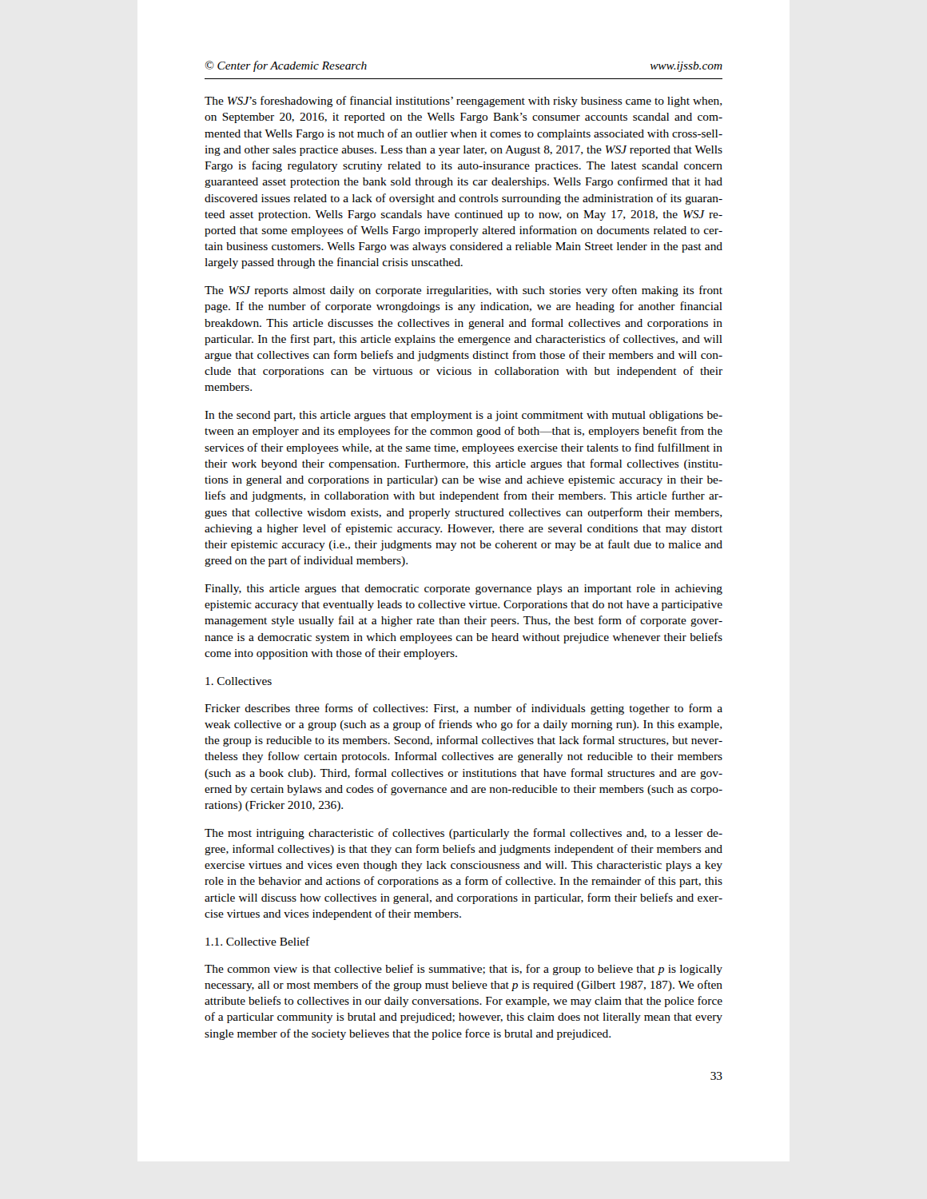© Center for Academic Research www.ijssb.com
The WSJ’s foreshadowing of financial institutions’ reengagement with risky business came to light when, on September 20, 2016, it reported on the Wells Fargo Bank’s consumer accounts scandal and commented that Wells Fargo is not much of an outlier when it comes to complaints associated with cross-selling and other sales practice abuses. Less than a year later, on August 8, 2017, the WSJ reported that Wells Fargo is facing regulatory scrutiny related to its auto-insurance practices. The latest scandal concern guaranteed asset protection the bank sold through its car dealerships. Wells Fargo confirmed that it had discovered issues related to a lack of oversight and controls surrounding the administration of its guaranteed asset protection. Wells Fargo scandals have continued up to now, on May 17, 2018, the WSJ reported that some employees of Wells Fargo improperly altered information on documents related to certain business customers. Wells Fargo was always considered a reliable Main Street lender in the past and largely passed through the financial crisis unscathed.
The WSJ reports almost daily on corporate irregularities, with such stories very often making its front page. If the number of corporate wrongdoings is any indication, we are heading for another financial breakdown. This article discusses the collectives in general and formal collectives and corporations in particular. In the first part, this article explains the emergence and characteristics of collectives, and will argue that collectives can form beliefs and judgments distinct from those of their members and will conclude that corporations can be virtuous or vicious in collaboration with but independent of their members.
In the second part, this article argues that employment is a joint commitment with mutual obligations between an employer and its employees for the common good of both—that is, employers benefit from the services of their employees while, at the same time, employees exercise their talents to find fulfillment in their work beyond their compensation. Furthermore, this article argues that formal collectives (institutions in general and corporations in particular) can be wise and achieve epistemic accuracy in their beliefs and judgments, in collaboration with but independent from their members. This article further argues that collective wisdom exists, and properly structured collectives can outperform their members, achieving a higher level of epistemic accuracy. However, there are several conditions that may distort their epistemic accuracy (i.e., their judgments may not be coherent or may be at fault due to malice and greed on the part of individual members).
Finally, this article argues that democratic corporate governance plays an important role in achieving epistemic accuracy that eventually leads to collective virtue. Corporations that do not have a participative management style usually fail at a higher rate than their peers. Thus, the best form of corporate governance is a democratic system in which employees can be heard without prejudice whenever their beliefs come into opposition with those of their employers.
1. Collectives
Fricker describes three forms of collectives: First, a number of individuals getting together to form a weak collective or a group (such as a group of friends who go for a daily morning run). In this example, the group is reducible to its members. Second, informal collectives that lack formal structures, but nevertheless they follow certain protocols. Informal collectives are generally not reducible to their members (such as a book club). Third, formal collectives or institutions that have formal structures and are governed by certain bylaws and codes of governance and are non-reducible to their members (such as corporations) (Fricker 2010, 236).
The most intriguing characteristic of collectives (particularly the formal collectives and, to a lesser degree, informal collectives) is that they can form beliefs and judgments independent of their members and exercise virtues and vices even though they lack consciousness and will. This characteristic plays a key role in the behavior and actions of corporations as a form of collective. In the remainder of this part, this article will discuss how collectives in general, and corporations in particular, form their beliefs and exercise virtues and vices independent of their members.
1.1. Collective Belief
The common view is that collective belief is summative; that is, for a group to believe that p is logically necessary, all or most members of the group must believe that p is required (Gilbert 1987, 187). We often attribute beliefs to collectives in our daily conversations. For example, we may claim that the police force of a particular community is brutal and prejudiced; however, this claim does not literally mean that every single member of the society believes that the police force is brutal and prejudiced.
33